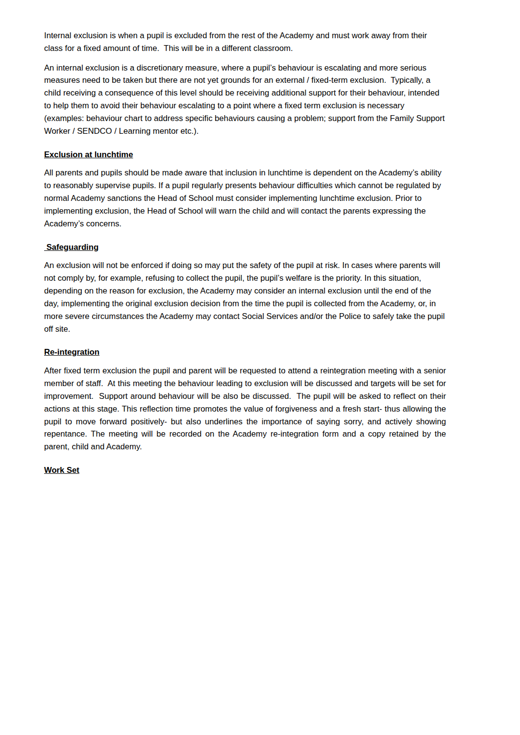Internal exclusion is when a pupil is excluded from the rest of the Academy and must work away from their class for a fixed amount of time. This will be in a different classroom.
An internal exclusion is a discretionary measure, where a pupil’s behaviour is escalating and more serious measures need to be taken but there are not yet grounds for an external / fixed-term exclusion. Typically, a child receiving a consequence of this level should be receiving additional support for their behaviour, intended to help them to avoid their behaviour escalating to a point where a fixed term exclusion is necessary (examples: behaviour chart to address specific behaviours causing a problem; support from the Family Support Worker / SENDCO / Learning mentor etc.).
Exclusion at lunchtime
All parents and pupils should be made aware that inclusion in lunchtime is dependent on the Academy’s ability to reasonably supervise pupils. If a pupil regularly presents behaviour difficulties which cannot be regulated by normal Academy sanctions the Head of School must consider implementing lunchtime exclusion. Prior to implementing exclusion, the Head of School will warn the child and will contact the parents expressing the Academy’s concerns.
Safeguarding
An exclusion will not be enforced if doing so may put the safety of the pupil at risk. In cases where parents will not comply by, for example, refusing to collect the pupil, the pupil’s welfare is the priority. In this situation, depending on the reason for exclusion, the Academy may consider an internal exclusion until the end of the day, implementing the original exclusion decision from the time the pupil is collected from the Academy, or, in more severe circumstances the Academy may contact Social Services and/or the Police to safely take the pupil off site.
Re-integration
After fixed term exclusion the pupil and parent will be requested to attend a reintegration meeting with a senior member of staff. At this meeting the behaviour leading to exclusion will be discussed and targets will be set for improvement. Support around behaviour will be also be discussed. The pupil will be asked to reflect on their actions at this stage. This reflection time promotes the value of forgiveness and a fresh start- thus allowing the pupil to move forward positively- but also underlines the importance of saying sorry, and actively showing repentance. The meeting will be recorded on the Academy re-integration form and a copy retained by the parent, child and Academy.
Work Set